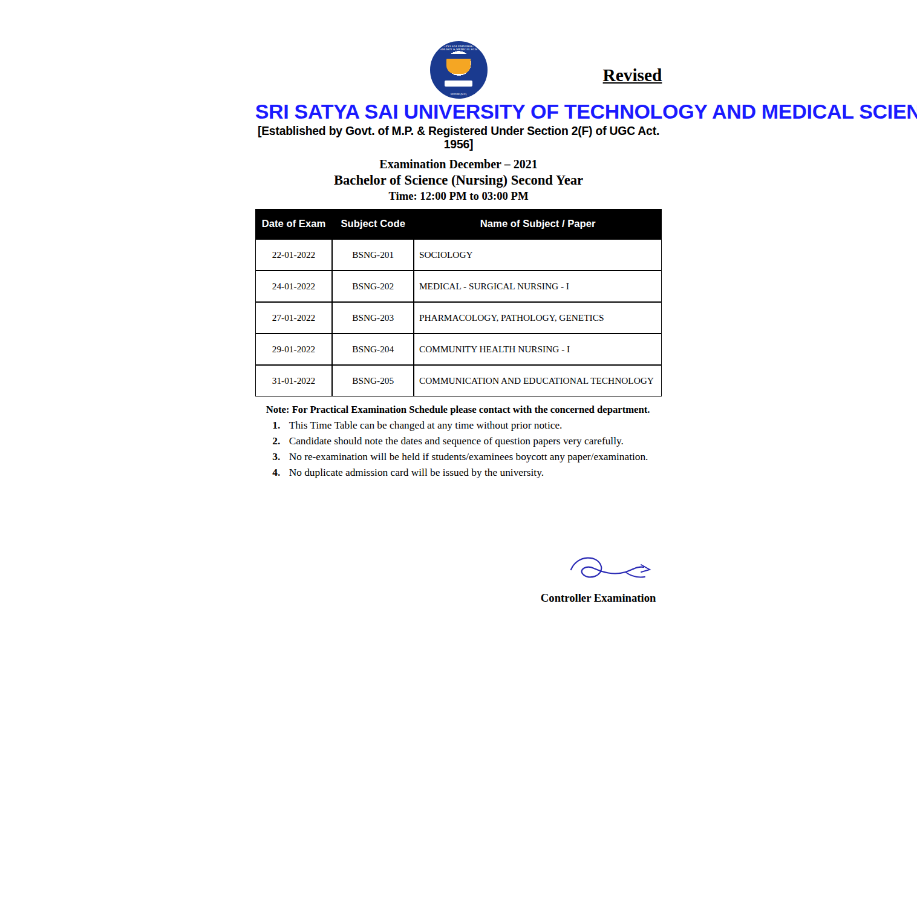SRI SATYA SAI UNIVERSITY OF TECHNOLOGY & MEDICAL SCIENCES
SEHORE (M.P.)
Revised
SRI SATYA SAI UNIVERSITY OF TECHNOLOGY AND MEDICAL SCIENCES
[Established by Govt. of M.P. & Registered Under Section 2(F) of UGC Act. 1956]
Examination December – 2021
Bachelor of Science (Nursing) Second Year
Time: 12:00 PM to 03:00 PM
| Date of Exam | Subject Code | Name of Subject / Paper |
| --- | --- | --- |
| 22-01-2022 | BSNG-201 | SOCIOLOGY |
| 24-01-2022 | BSNG-202 | MEDICAL - SURGICAL NURSING - I |
| 27-01-2022 | BSNG-203 | PHARMACOLOGY, PATHOLOGY, GENETICS |
| 29-01-2022 | BSNG-204 | COMMUNITY HEALTH NURSING - I |
| 31-01-2022 | BSNG-205 | COMMUNICATION AND EDUCATIONAL TECHNOLOGY |
Note: For Practical Examination Schedule please contact with the concerned department.
This Time Table can be changed at any time without prior notice.
Candidate should note the dates and sequence of question papers very carefully.
No re-examination will be held if students/examinees boycott any paper/examination.
No duplicate admission card will be issued by the university.
Controller Examination